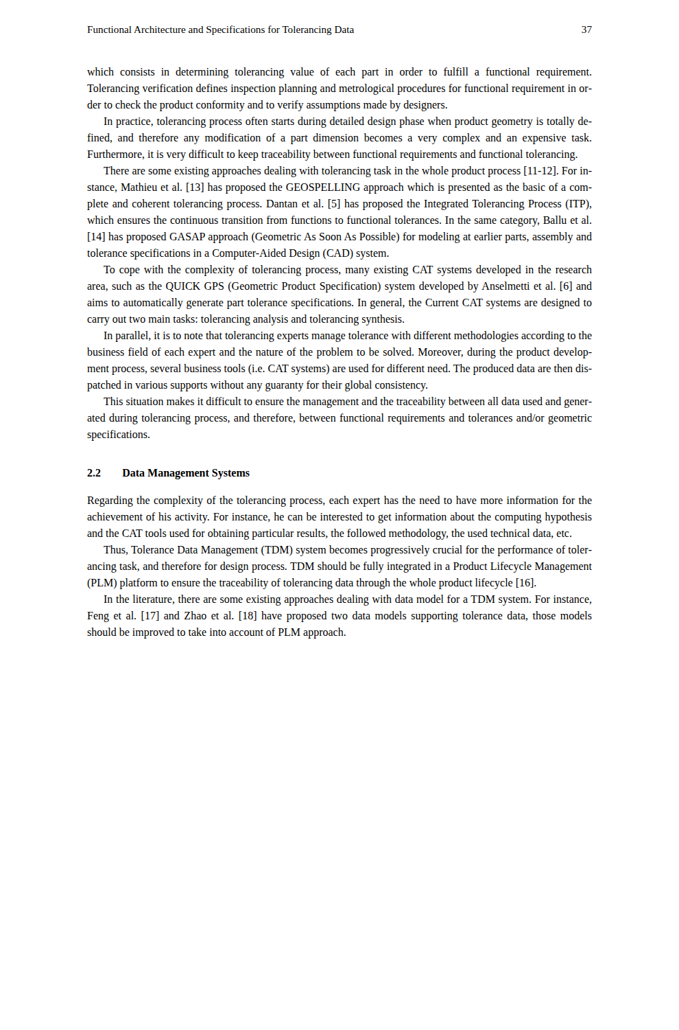Functional Architecture and Specifications for Tolerancing Data 37
which consists in determining tolerancing value of each part in order to fulfill a functional requirement. Tolerancing verification defines inspection planning and metrological procedures for functional requirement in order to check the product conformity and to verify assumptions made by designers.
In practice, tolerancing process often starts during detailed design phase when product geometry is totally defined, and therefore any modification of a part dimension becomes a very complex and an expensive task. Furthermore, it is very difficult to keep traceability between functional requirements and functional tolerancing.
There are some existing approaches dealing with tolerancing task in the whole product process [11-12]. For instance, Mathieu et al. [13] has proposed the GEOSPELLING approach which is presented as the basic of a complete and coherent tolerancing process. Dantan et al. [5] has proposed the Integrated Tolerancing Process (ITP), which ensures the continuous transition from functions to functional tolerances. In the same category, Ballu et al. [14] has proposed GASAP approach (Geometric As Soon As Possible) for modeling at earlier parts, assembly and tolerance specifications in a Computer-Aided Design (CAD) system.
To cope with the complexity of tolerancing process, many existing CAT systems developed in the research area, such as the QUICK GPS (Geometric Product Specification) system developed by Anselmetti et al. [6] and aims to automatically generate part tolerance specifications. In general, the Current CAT systems are designed to carry out two main tasks: tolerancing analysis and tolerancing synthesis.
In parallel, it is to note that tolerancing experts manage tolerance with different methodologies according to the business field of each expert and the nature of the problem to be solved. Moreover, during the product development process, several business tools (i.e. CAT systems) are used for different need. The produced data are then dispatched in various supports without any guaranty for their global consistency.
This situation makes it difficult to ensure the management and the traceability between all data used and generated during tolerancing process, and therefore, between functional requirements and tolerances and/or geometric specifications.
2.2 Data Management Systems
Regarding the complexity of the tolerancing process, each expert has the need to have more information for the achievement of his activity. For instance, he can be interested to get information about the computing hypothesis and the CAT tools used for obtaining particular results, the followed methodology, the used technical data, etc.
Thus, Tolerance Data Management (TDM) system becomes progressively crucial for the performance of tolerancing task, and therefore for design process. TDM should be fully integrated in a Product Lifecycle Management (PLM) platform to ensure the traceability of tolerancing data through the whole product lifecycle [16].
In the literature, there are some existing approaches dealing with data model for a TDM system. For instance, Feng et al. [17] and Zhao et al. [18] have proposed two data models supporting tolerance data, those models should be improved to take into account of PLM approach.